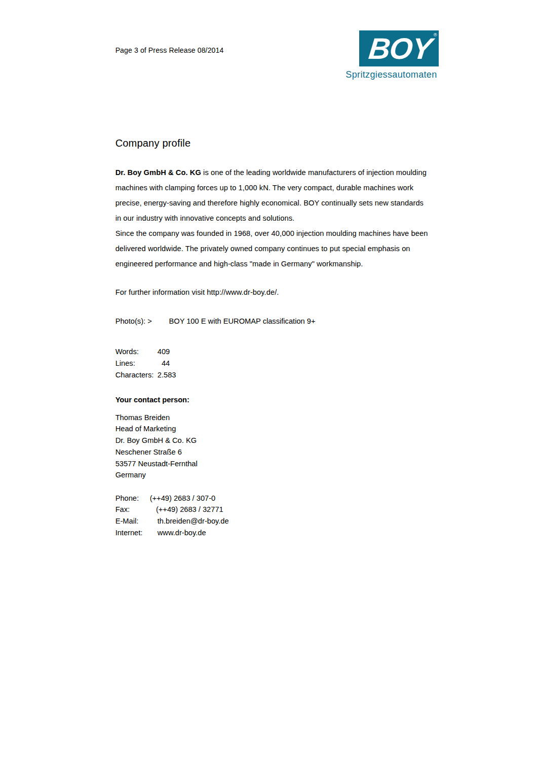Page 3 of Press Release 08/2014
BOY ®
Spritzgiessautomaten
Company profile
Dr. Boy GmbH & Co. KG is one of the leading worldwide manufacturers of injection moulding machines with clamping forces up to 1,000 kN. The very compact, durable machines work precise, energy-saving and therefore highly economical. BOY continually sets new standards in our industry with innovative concepts and solutions.
Since the company was founded in 1968, over 40,000 injection moulding machines have been delivered worldwide. The privately owned company continues to put special emphasis on engineered performance and high-class "made in Germany" workmanship.
For further information visit http://www.dr-boy.de/.
Photo(s): >BOY 100 E with EUROMAP classification 9+
Words: 409
Lines: 44
Characters: 2.583
Your contact person:
Thomas Breiden
Head of Marketing
Dr. Boy GmbH & Co. KG
Neschener Straße 6
53577 Neustadt-Fernthal
Germany
Phone:(++49) 2683 / 307-0
Fax: (++49) 2683 / 32771
E-Mail: th.breiden@dr-boy.de
Internet: www.dr-boy.de